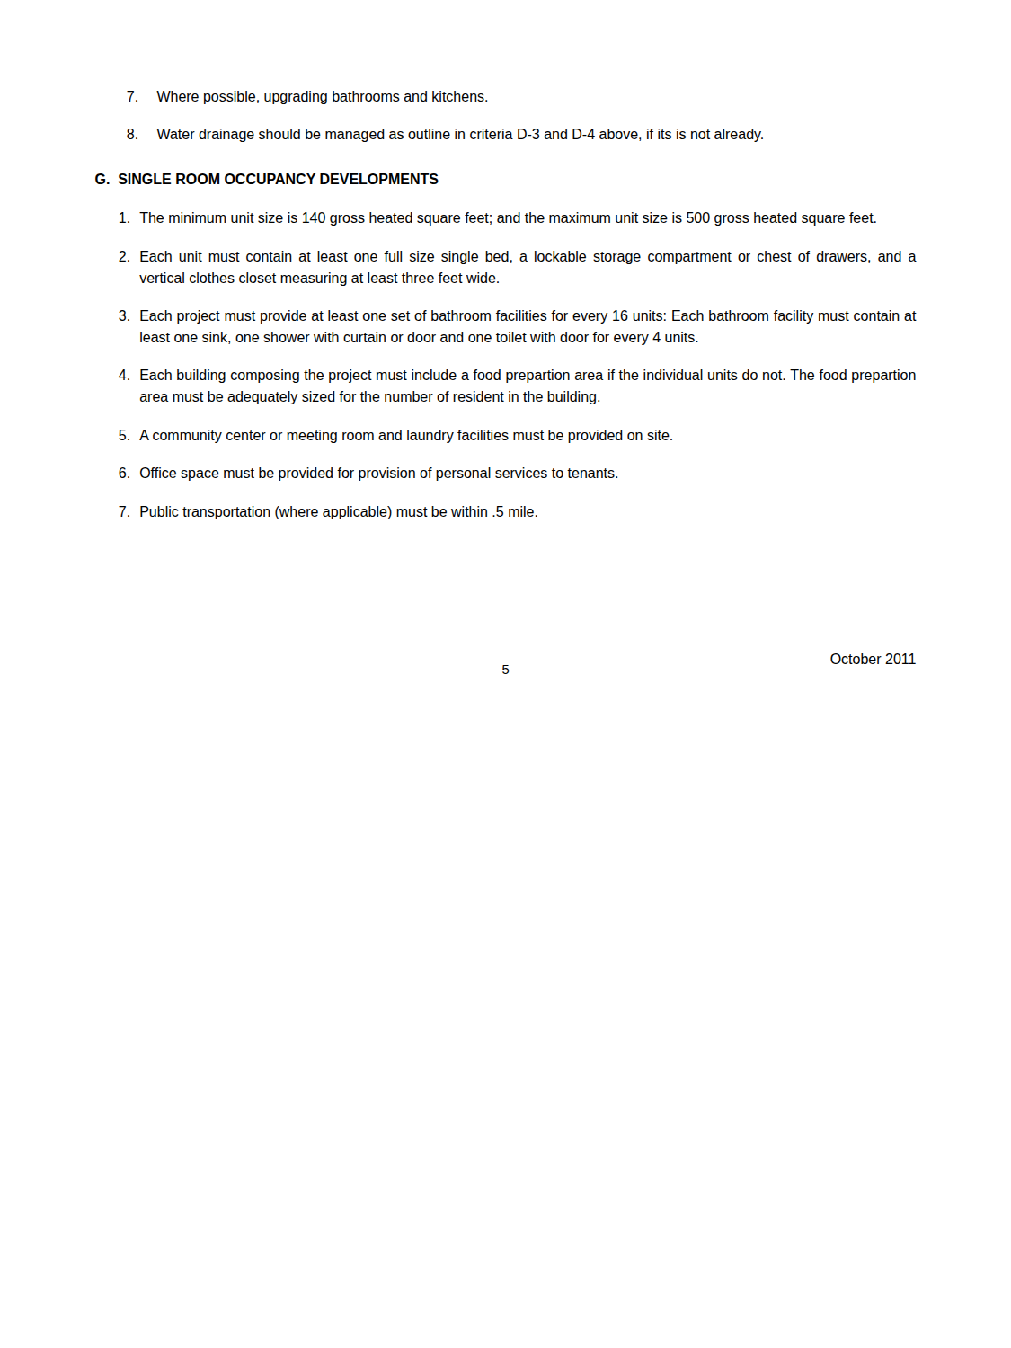7. Where possible, upgrading bathrooms and kitchens.
8. Water drainage should be managed as outline in criteria D-3 and D-4 above, if its is not already.
G. SINGLE ROOM OCCUPANCY DEVELOPMENTS
The minimum unit size is 140 gross heated square feet; and the maximum unit size is 500 gross heated square feet.
Each unit must contain at least one full size single bed, a lockable storage compartment or chest of drawers, and a vertical clothes closet measuring at least three feet wide.
Each project must provide at least one set of bathroom facilities for every 16 units: Each bathroom facility must contain at least one sink, one shower with curtain or door and one toilet with door for every 4 units.
Each building composing the project must include a food prepartion area if the individual units do not. The food prepartion area must be adequately sized for the number of resident in the building.
A community center or meeting room and laundry facilities must be provided on site.
Office space must be provided for provision of personal services to tenants.
Public transportation (where applicable) must be within .5 mile.
October 2011
5